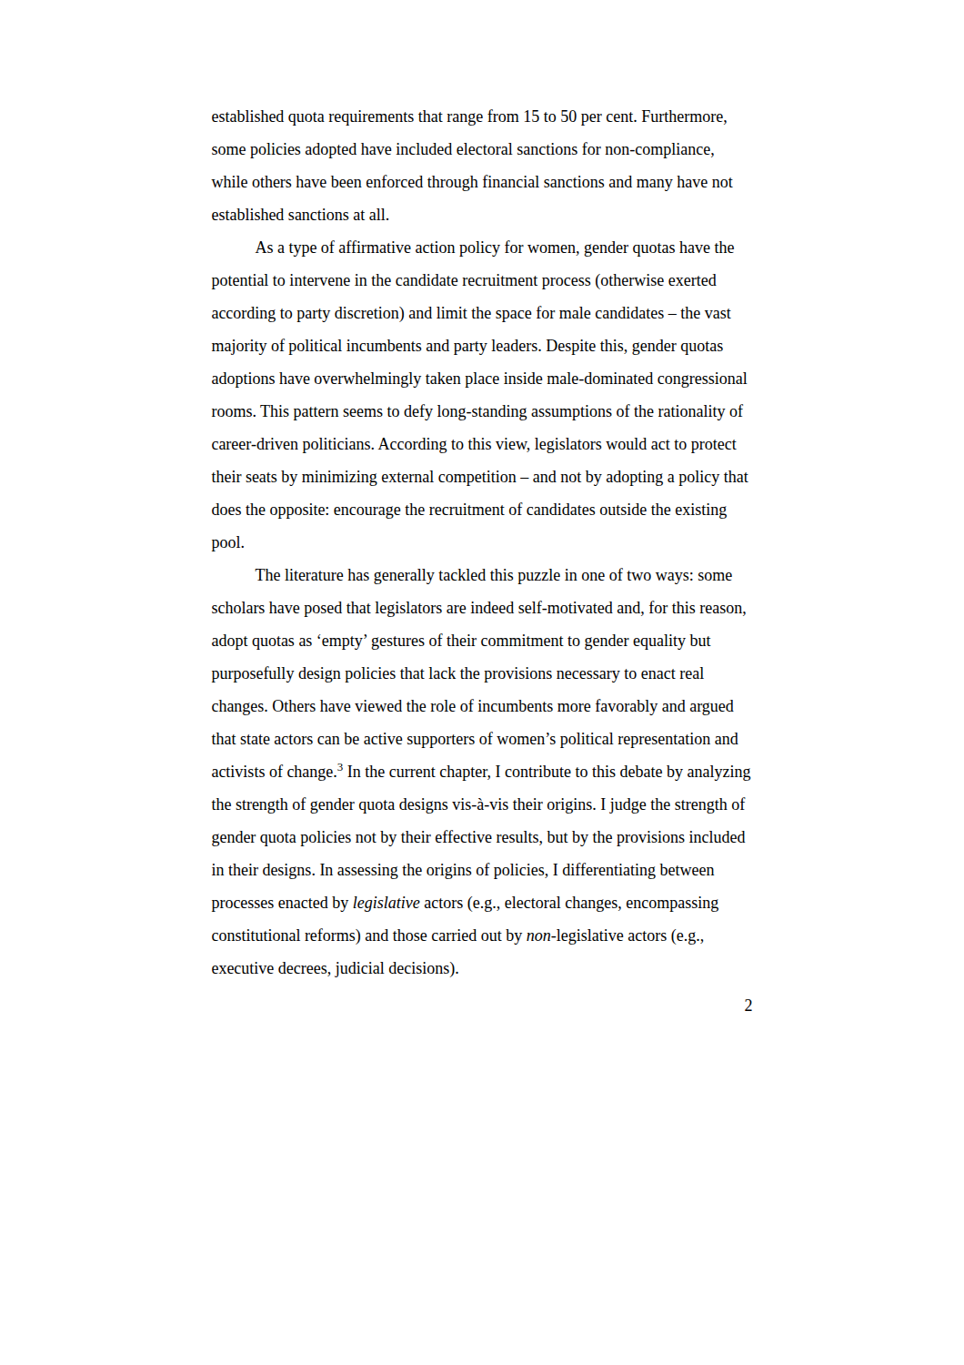established quota requirements that range from 15 to 50 per cent. Furthermore, some policies adopted have included electoral sanctions for non-compliance, while others have been enforced through financial sanctions and many have not established sanctions at all.
As a type of affirmative action policy for women, gender quotas have the potential to intervene in the candidate recruitment process (otherwise exerted according to party discretion) and limit the space for male candidates – the vast majority of political incumbents and party leaders. Despite this, gender quotas adoptions have overwhelmingly taken place inside male-dominated congressional rooms. This pattern seems to defy long-standing assumptions of the rationality of career-driven politicians. According to this view, legislators would act to protect their seats by minimizing external competition – and not by adopting a policy that does the opposite: encourage the recruitment of candidates outside the existing pool.
The literature has generally tackled this puzzle in one of two ways: some scholars have posed that legislators are indeed self-motivated and, for this reason, adopt quotas as ‘empty’ gestures of their commitment to gender equality but purposefully design policies that lack the provisions necessary to enact real changes. Others have viewed the role of incumbents more favorably and argued that state actors can be active supporters of women’s political representation and activists of change.3 In the current chapter, I contribute to this debate by analyzing the strength of gender quota designs vis-à-vis their origins. I judge the strength of gender quota policies not by their effective results, but by the provisions included in their designs. In assessing the origins of policies, I differentiating between processes enacted by legislative actors (e.g., electoral changes, encompassing constitutional reforms) and those carried out by non-legislative actors (e.g., executive decrees, judicial decisions).
2